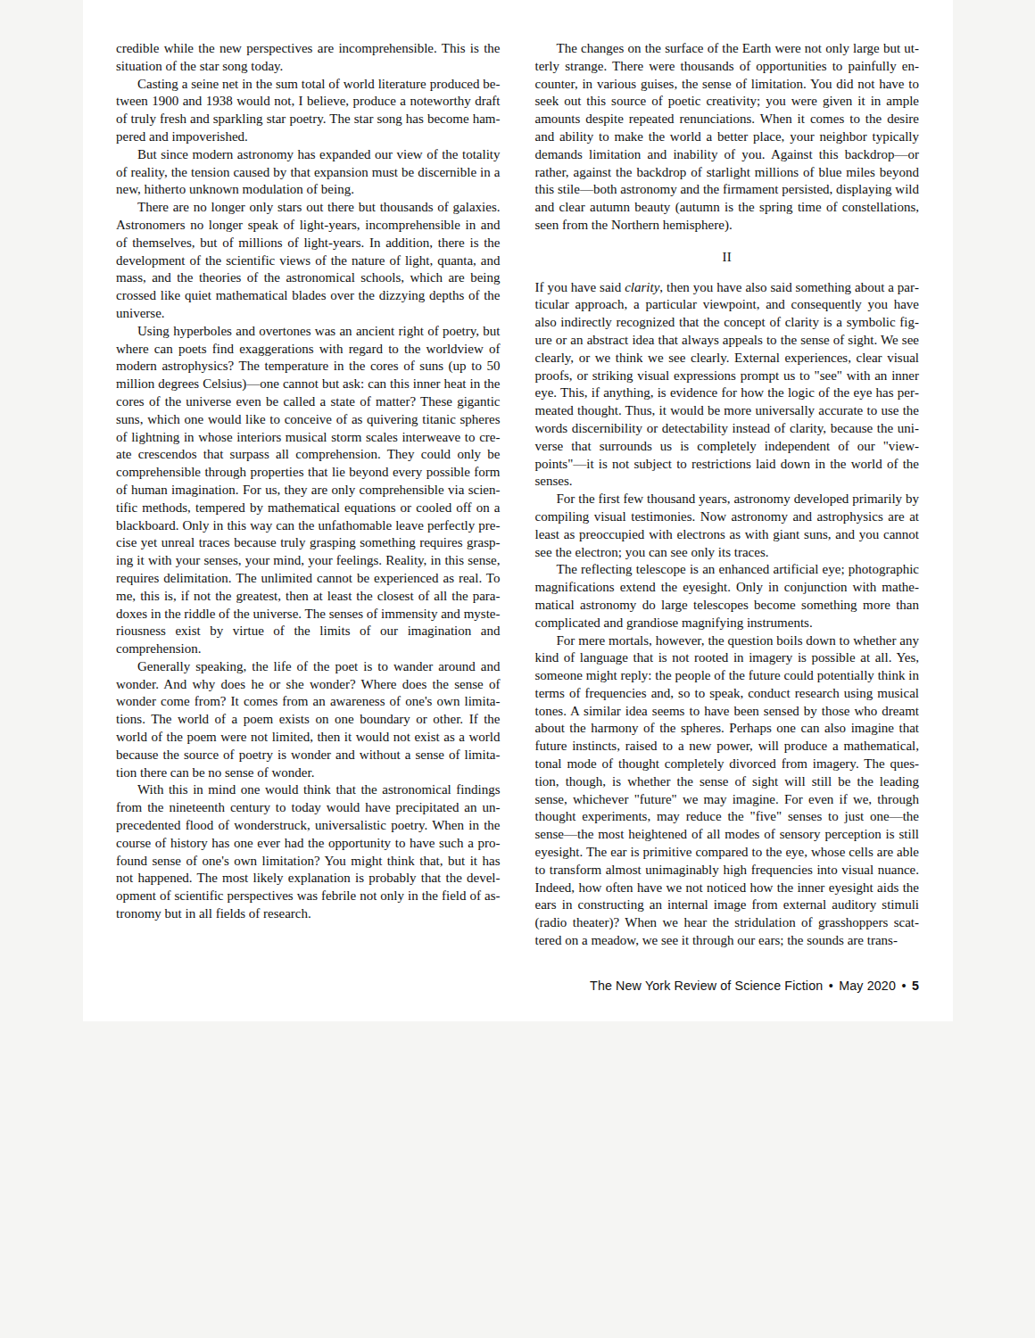credible while the new perspectives are incomprehensible. This is the situation of the star song today.
Casting a seine net in the sum total of world literature produced between 1900 and 1938 would not, I believe, produce a noteworthy draft of truly fresh and sparkling star poetry. The star song has become hampered and impoverished.
But since modern astronomy has expanded our view of the totality of reality, the tension caused by that expansion must be discernible in a new, hitherto unknown modulation of being.
There are no longer only stars out there but thousands of galaxies. Astronomers no longer speak of light-years, incomprehensible in and of themselves, but of millions of light-years. In addition, there is the development of the scientific views of the nature of light, quanta, and mass, and the theories of the astronomical schools, which are being crossed like quiet mathematical blades over the dizzying depths of the universe.
Using hyperboles and overtones was an ancient right of poetry, but where can poets find exaggerations with regard to the worldview of modern astrophysics? The temperature in the cores of suns (up to 50 million degrees Celsius)—one cannot but ask: can this inner heat in the cores of the universe even be called a state of matter? These gigantic suns, which one would like to conceive of as quivering titanic spheres of lightning in whose interiors musical storm scales interweave to create crescendos that surpass all comprehension. They could only be comprehensible through properties that lie beyond every possible form of human imagination. For us, they are only comprehensible via scientific methods, tempered by mathematical equations or cooled off on a blackboard. Only in this way can the unfathomable leave perfectly precise yet unreal traces because truly grasping something requires grasping it with your senses, your mind, your feelings. Reality, in this sense, requires delimitation. The unlimited cannot be experienced as real. To me, this is, if not the greatest, then at least the closest of all the paradoxes in the riddle of the universe. The senses of immensity and mysteriousness exist by virtue of the limits of our imagination and comprehension.
Generally speaking, the life of the poet is to wander around and wonder. And why does he or she wonder? Where does the sense of wonder come from? It comes from an awareness of one's own limitations. The world of a poem exists on one boundary or other. If the world of the poem were not limited, then it would not exist as a world because the source of poetry is wonder and without a sense of limitation there can be no sense of wonder.
With this in mind one would think that the astronomical findings from the nineteenth century to today would have precipitated an unprecedented flood of wonderstruck, universalistic poetry. When in the course of history has one ever had the opportunity to have such a profound sense of one's own limitation? You might think that, but it has not happened. The most likely explanation is probably that the development of scientific perspectives was febrile not only in the field of astronomy but in all fields of research.
The changes on the surface of the Earth were not only large but utterly strange. There were thousands of opportunities to painfully encounter, in various guises, the sense of limitation. You did not have to seek out this source of poetic creativity; you were given it in ample amounts despite repeated renunciations. When it comes to the desire and ability to make the world a better place, your neighbor typically demands limitation and inability of you. Against this backdrop—or rather, against the backdrop of starlight millions of blue miles beyond this stile—both astronomy and the firmament persisted, displaying wild and clear autumn beauty (autumn is the spring time of constellations, seen from the Northern hemisphere).
II
If you have said clarity, then you have also said something about a particular approach, a particular viewpoint, and consequently you have also indirectly recognized that the concept of clarity is a symbolic figure or an abstract idea that always appeals to the sense of sight. We see clearly, or we think we see clearly. External experiences, clear visual proofs, or striking visual expressions prompt us to "see" with an inner eye. This, if anything, is evidence for how the logic of the eye has permeated thought. Thus, it would be more universally accurate to use the words discernibility or detectability instead of clarity, because the universe that surrounds us is completely independent of our "viewpoints"—it is not subject to restrictions laid down in the world of the senses.
For the first few thousand years, astronomy developed primarily by compiling visual testimonies. Now astronomy and astrophysics are at least as preoccupied with electrons as with giant suns, and you cannot see the electron; you can see only its traces.
The reflecting telescope is an enhanced artificial eye; photographic magnifications extend the eyesight. Only in conjunction with mathematical astronomy do large telescopes become something more than complicated and grandiose magnifying instruments.
For mere mortals, however, the question boils down to whether any kind of language that is not rooted in imagery is possible at all. Yes, someone might reply: the people of the future could potentially think in terms of frequencies and, so to speak, conduct research using musical tones. A similar idea seems to have been sensed by those who dreamt about the harmony of the spheres. Perhaps one can also imagine that future instincts, raised to a new power, will produce a mathematical, tonal mode of thought completely divorced from imagery. The question, though, is whether the sense of sight will still be the leading sense, whichever "future" we may imagine. For even if we, through thought experiments, may reduce the "five" senses to just one—the sense—the most heightened of all modes of sensory perception is still eyesight. The ear is primitive compared to the eye, whose cells are able to transform almost unimaginably high frequencies into visual nuance. Indeed, how often have we not noticed how the inner eyesight aids the ears in constructing an internal image from external auditory stimuli (radio theater)? When we hear the stridulation of grasshoppers scattered on a meadow, we see it through our ears; the sounds are trans-
The New York Review of Science Fiction•May 2020•5